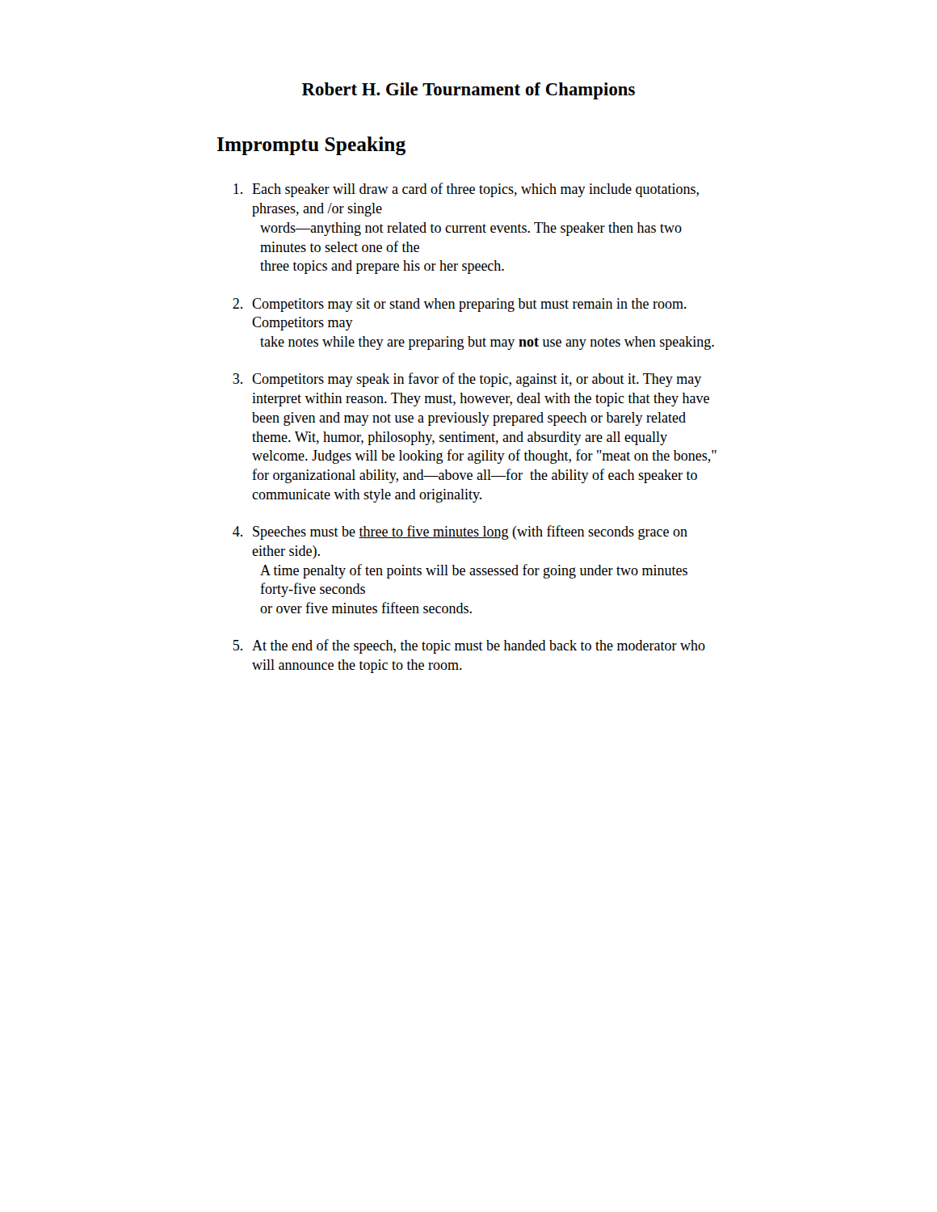Robert H. Gile Tournament of Champions
Impromptu Speaking
Each speaker will draw a card of three topics, which may include quotations, phrases, and /or single words—anything not related to current events. The speaker then has two minutes to select one of the three topics and prepare his or her speech.
Competitors may sit or stand when preparing but must remain in the room. Competitors may take notes while they are preparing but may not use any notes when speaking.
Competitors may speak in favor of the topic, against it, or about it. They may interpret within reason. They must, however, deal with the topic that they have been given and may not use a previously prepared speech or barely related theme. Wit, humor, philosophy, sentiment, and absurdity are all equally welcome. Judges will be looking for agility of thought, for "meat on the bones," for organizational ability, and—above all—for the ability of each speaker to communicate with style and originality.
Speeches must be three to five minutes long (with fifteen seconds grace on either side). A time penalty of ten points will be assessed for going under two minutes forty-five seconds or over five minutes fifteen seconds.
At the end of the speech, the topic must be handed back to the moderator who will announce the topic to the room.